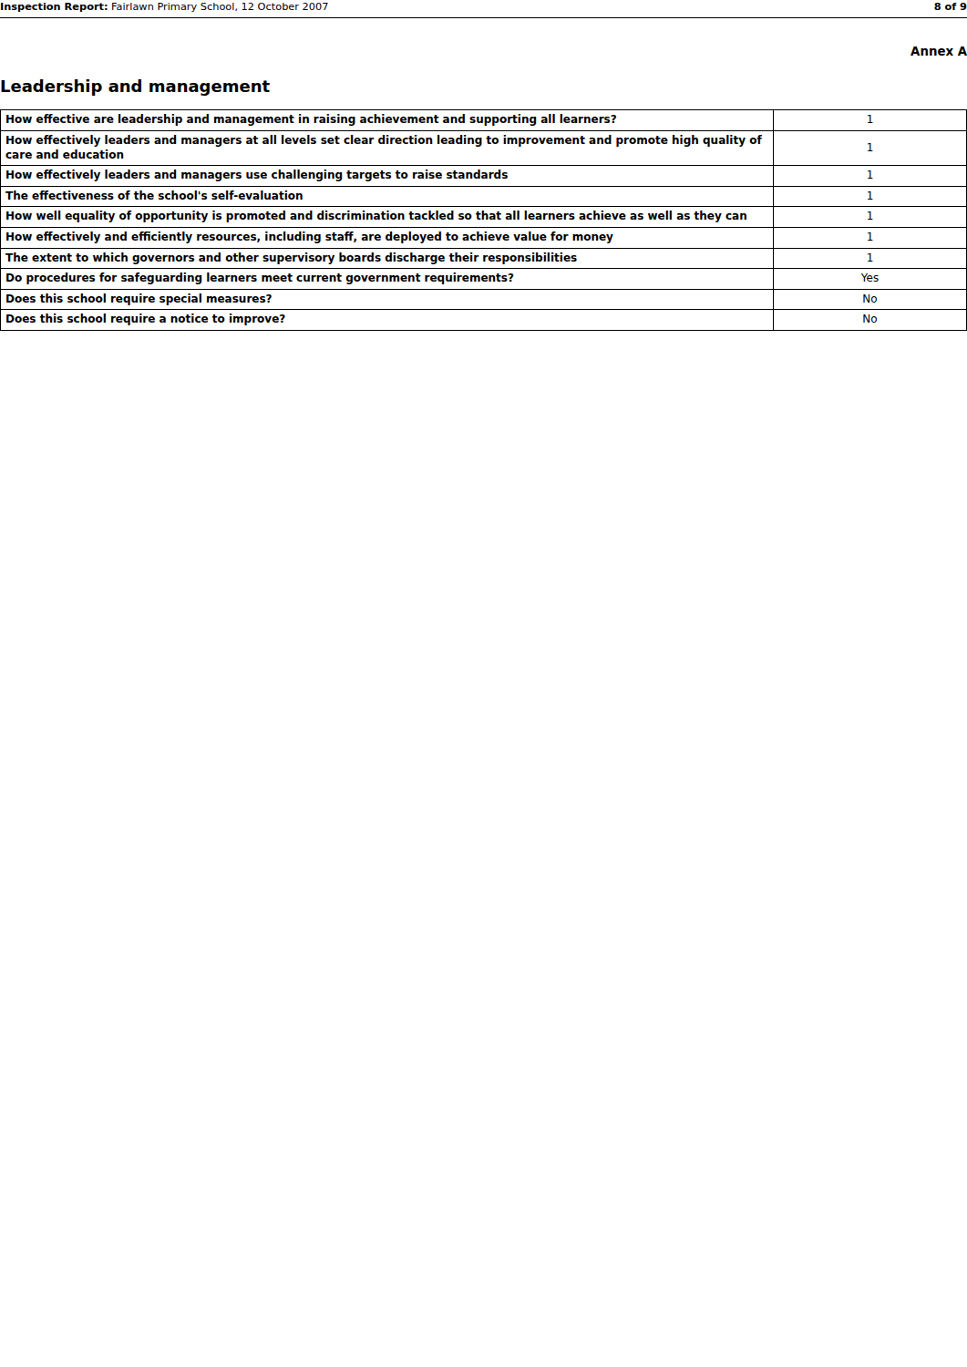Inspection Report: Fairlawn Primary School, 12 October 2007
8 of 9
Annex A
Leadership and management
| How effective are leadership and management in raising achievement and supporting all learners? | 1 |
| How effectively leaders and managers at all levels set clear direction leading to improvement and promote high quality of care and education | 1 |
| How effectively leaders and managers use challenging targets to raise standards | 1 |
| The effectiveness of the school's self-evaluation | 1 |
| How well equality of opportunity is promoted and discrimination tackled so that all learners achieve as well as they can | 1 |
| How effectively and efficiently resources, including staff, are deployed to achieve value for money | 1 |
| The extent to which governors and other supervisory boards discharge their responsibilities | 1 |
| Do procedures for safeguarding learners meet current government requirements? | Yes |
| Does this school require special measures? | No |
| Does this school require a notice to improve? | No |